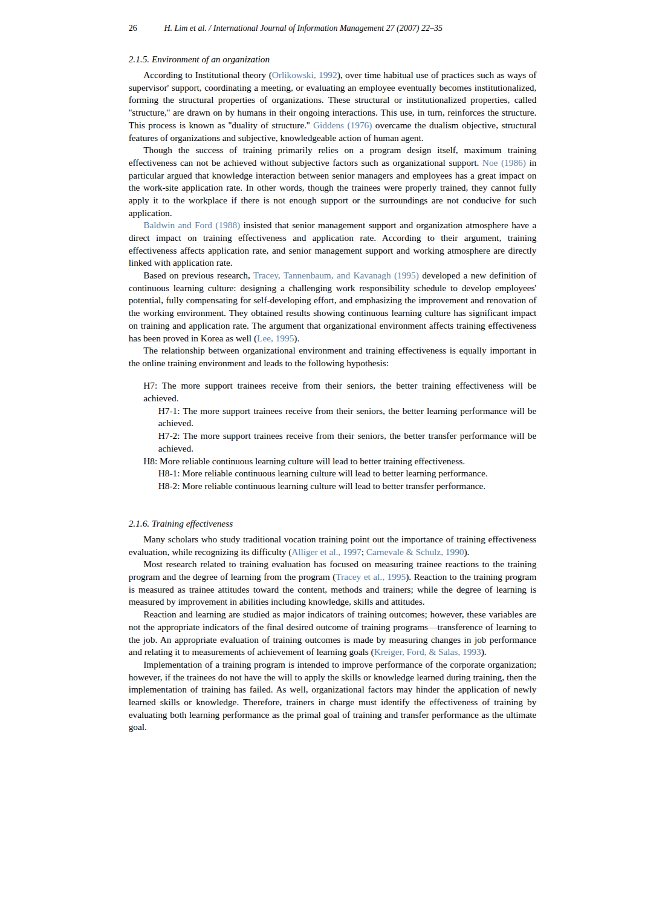26 H. Lim et al. / International Journal of Information Management 27 (2007) 22–35
2.1.5. Environment of an organization
According to Institutional theory (Orlikowski, 1992), over time habitual use of practices such as ways of supervisor' support, coordinating a meeting, or evaluating an employee eventually becomes institutionalized, forming the structural properties of organizations. These structural or institutionalized properties, called ''structure,'' are drawn on by humans in their ongoing interactions. This use, in turn, reinforces the structure. This process is known as ''duality of structure.'' Giddens (1976) overcame the dualism objective, structural features of organizations and subjective, knowledgeable action of human agent.
Though the success of training primarily relies on a program design itself, maximum training effectiveness can not be achieved without subjective factors such as organizational support. Noe (1986) in particular argued that knowledge interaction between senior managers and employees has a great impact on the work-site application rate. In other words, though the trainees were properly trained, they cannot fully apply it to the workplace if there is not enough support or the surroundings are not conducive for such application.
Baldwin and Ford (1988) insisted that senior management support and organization atmosphere have a direct impact on training effectiveness and application rate. According to their argument, training effectiveness affects application rate, and senior management support and working atmosphere are directly linked with application rate.
Based on previous research, Tracey, Tannenbaum, and Kavanagh (1995) developed a new definition of continuous learning culture: designing a challenging work responsibility schedule to develop employees' potential, fully compensating for self-developing effort, and emphasizing the improvement and renovation of the working environment. They obtained results showing continuous learning culture has significant impact on training and application rate. The argument that organizational environment affects training effectiveness has been proved in Korea as well (Lee, 1995).
The relationship between organizational environment and training effectiveness is equally important in the online training environment and leads to the following hypothesis:
H7: The more support trainees receive from their seniors, the better training effectiveness will be achieved.
H7-1: The more support trainees receive from their seniors, the better learning performance will be achieved.
H7-2: The more support trainees receive from their seniors, the better transfer performance will be achieved.
H8: More reliable continuous learning culture will lead to better training effectiveness.
H8-1: More reliable continuous learning culture will lead to better learning performance.
H8-2: More reliable continuous learning culture will lead to better transfer performance.
2.1.6. Training effectiveness
Many scholars who study traditional vocation training point out the importance of training effectiveness evaluation, while recognizing its difficulty (Alliger et al., 1997; Carnevale & Schulz, 1990).
Most research related to training evaluation has focused on measuring trainee reactions to the training program and the degree of learning from the program (Tracey et al., 1995). Reaction to the training program is measured as trainee attitudes toward the content, methods and trainers; while the degree of learning is measured by improvement in abilities including knowledge, skills and attitudes.
Reaction and learning are studied as major indicators of training outcomes; however, these variables are not the appropriate indicators of the final desired outcome of training programs—transference of learning to the job. An appropriate evaluation of training outcomes is made by measuring changes in job performance and relating it to measurements of achievement of learning goals (Kreiger, Ford, & Salas, 1993).
Implementation of a training program is intended to improve performance of the corporate organization; however, if the trainees do not have the will to apply the skills or knowledge learned during training, then the implementation of training has failed. As well, organizational factors may hinder the application of newly learned skills or knowledge. Therefore, trainers in charge must identify the effectiveness of training by evaluating both learning performance as the primal goal of training and transfer performance as the ultimate goal.